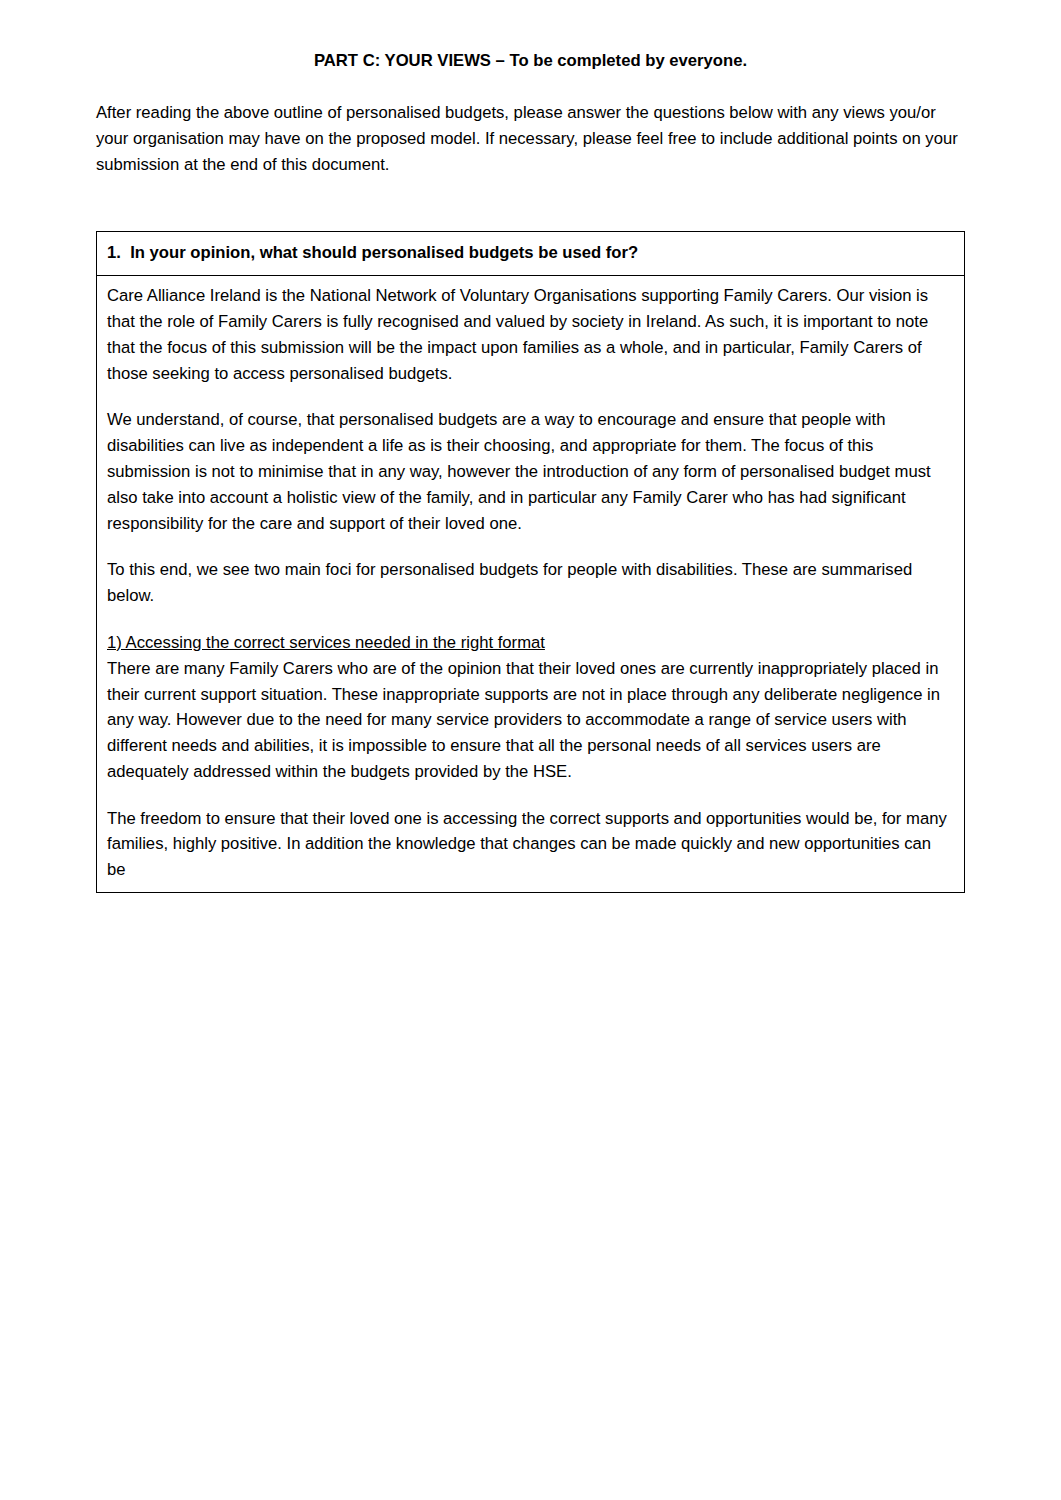PART C: YOUR VIEWS – To be completed by everyone.
After reading the above outline of personalised budgets, please answer the questions below with any views you/or your organisation may have on the proposed model. If necessary, please feel free to include additional points on your submission at the end of this document.
| 1. In your opinion, what should personalised budgets be used for? |
| Care Alliance Ireland is the National Network of Voluntary Organisations supporting Family Carers. Our vision is that the role of Family Carers is fully recognised and valued by society in Ireland. As such, it is important to note that the focus of this submission will be the impact upon families as a whole, and in particular, Family Carers of those seeking to access personalised budgets. We understand, of course, that personalised budgets are a way to encourage and ensure that people with disabilities can live as independent a life as is their choosing, and appropriate for them. The focus of this submission is not to minimise that in any way, however the introduction of any form of personalised budget must also take into account a holistic view of the family, and in particular any Family Carer who has had significant responsibility for the care and support of their loved one. To this end, we see two main foci for personalised budgets for people with disabilities. These are summarised below. 1) Accessing the correct services needed in the right format There are many Family Carers who are of the opinion that their loved ones are currently inappropriately placed in their current support situation. These inappropriate supports are not in place through any deliberate negligence in any way. However due to the need for many service providers to accommodate a range of service users with different needs and abilities, it is impossible to ensure that all the personal needs of all services users are adequately addressed within the budgets provided by the HSE. The freedom to ensure that their loved one is accessing the correct supports and opportunities would be, for many families, highly positive. In addition the knowledge that changes can be made quickly and new opportunities can be |